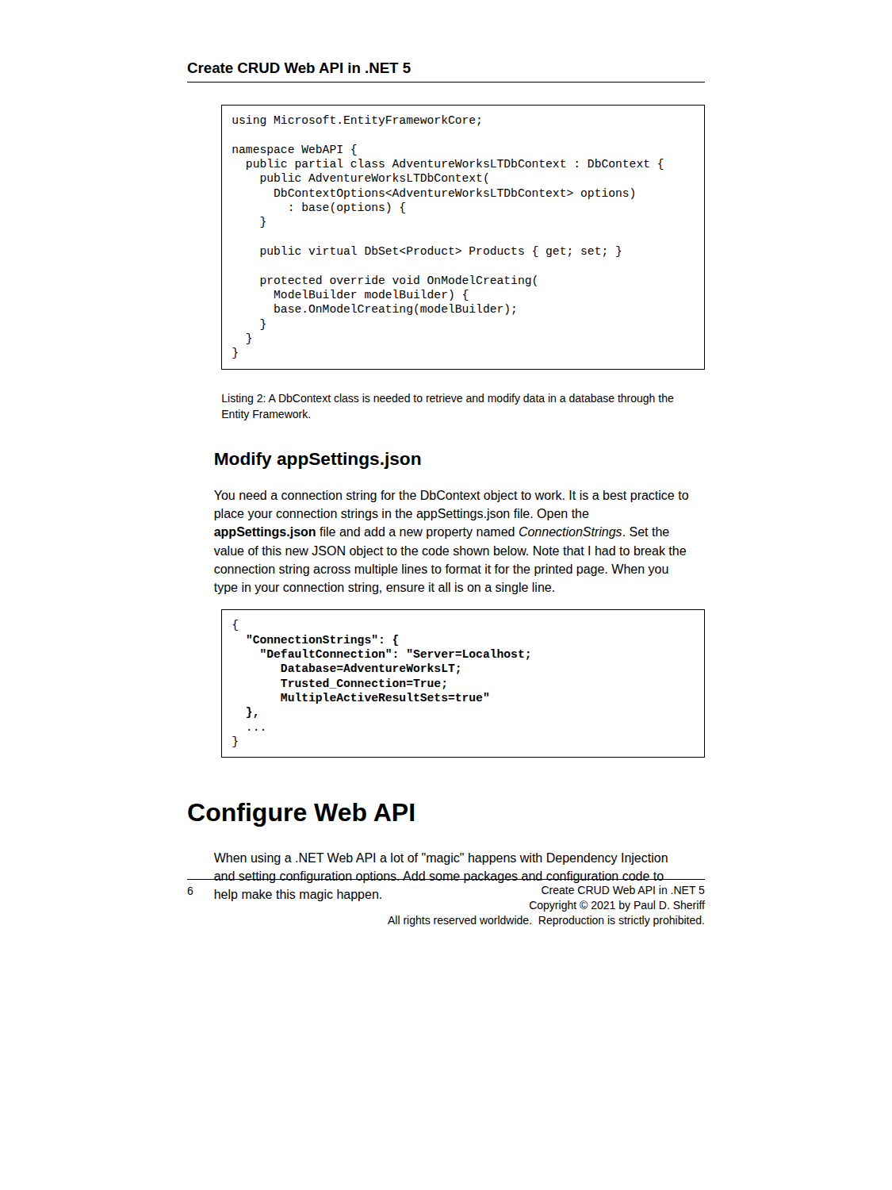Create CRUD Web API in .NET 5
using Microsoft.EntityFrameworkCore;

namespace WebAPI {
  public partial class AdventureWorksLTDbContext : DbContext {
    public AdventureWorksLTDbContext(
      DbContextOptions<AdventureWorksLTDbContext> options)
        : base(options) {
    }

    public virtual DbSet<Product> Products { get; set; }

    protected override void OnModelCreating(
      ModelBuilder modelBuilder) {
      base.OnModelCreating(modelBuilder);
    }
  }
}
Listing 2: A DbContext class is needed to retrieve and modify data in a database through the Entity Framework.
Modify appSettings.json
You need a connection string for the DbContext object to work. It is a best practice to place your connection strings in the appSettings.json file. Open the appSettings.json file and add a new property named ConnectionStrings. Set the value of this new JSON object to the code shown below. Note that I had to break the connection string across multiple lines to format it for the printed page. When you type in your connection string, ensure it all is on a single line.
{
  "ConnectionStrings": {
    "DefaultConnection": "Server=Localhost;
       Database=AdventureWorksLT;
       Trusted_Connection=True;
       MultipleActiveResultSets=true"
  },
  ...
}
Configure Web API
When using a .NET Web API a lot of "magic" happens with Dependency Injection and setting configuration options. Add some packages and configuration code to help make this magic happen.
6
Create CRUD Web API in .NET 5
Copyright © 2021 by Paul D. Sheriff
All rights reserved worldwide. Reproduction is strictly prohibited.